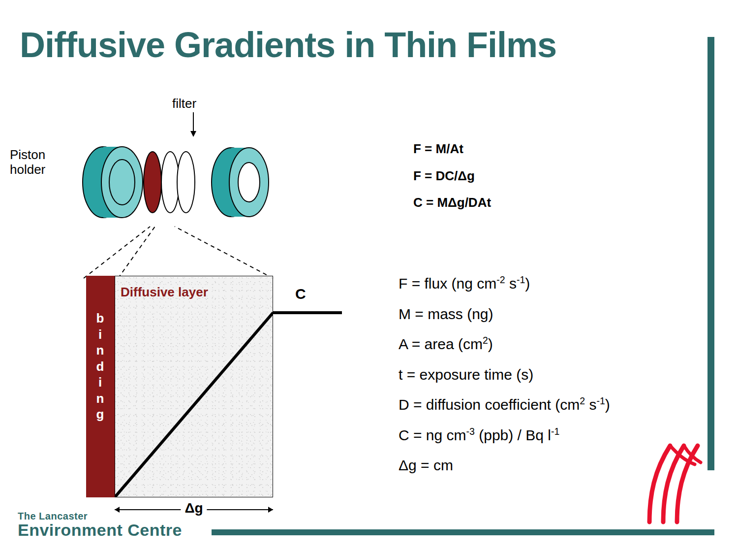Diffusive Gradients in Thin Films
Piston
holder
filter
b
i
n
d
i
n
g
Diffusive layer
C
Δg
F = M/At
F = DC/Δg
C = MΔg/DAt
F = flux (ng cm-2 s-1)
M = mass (ng)
A = area (cm2)
t = exposure time (s)
D = diffusion coefficient (cm2 s-1)
C = ng cm-3 (ppb) / Bq l-1
Δg = cm
The Lancaster
Environment Centre